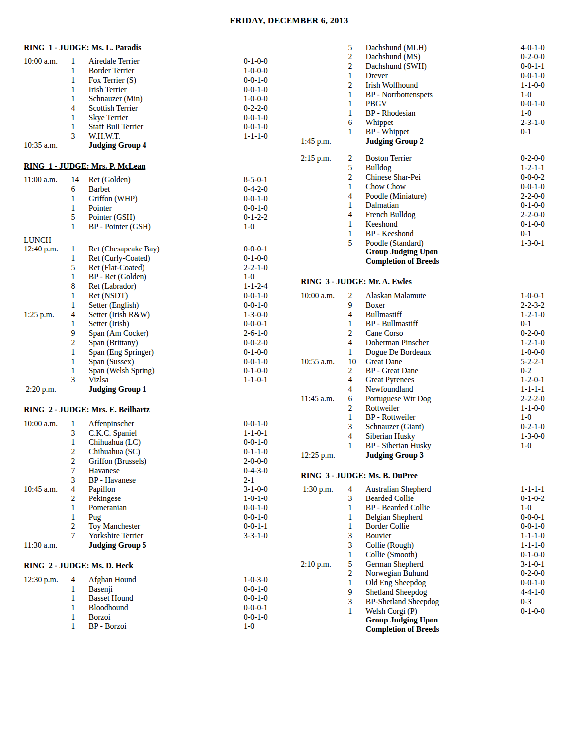FRIDAY, DECEMBER 6, 2013
RING 1 - JUDGE: Ms. L. Paradis
| 10:00 a.m. | 1 | Airedale Terrier | 0-1-0-0 |
| | 1 | Border Terrier | 1-0-0-0 |
| | 1 | Fox Terrier (S) | 0-0-1-0 |
| | 1 | Irish Terrier | 0-0-1-0 |
| | 1 | Schnauzer (Min) | 1-0-0-0 |
| | 4 | Scottish Terrier | 0-2-2-0 |
| | 1 | Skye Terrier | 0-0-1-0 |
| | 1 | Staff Bull Terrier | 0-0-1-0 |
| | 3 | W.H.W.T. | 1-1-1-0 |
| 10:35 a.m. | | Judging Group 4 | |
RING 1 - JUDGE: Mrs. P. McLean
| 11:00 a.m. | 14 | Ret (Golden) | 8-5-0-1 |
| | 6 | Barbet | 0-4-2-0 |
| | 1 | Griffon (WHP) | 0-0-1-0 |
| | 1 | Pointer | 0-0-1-0 |
| | 5 | Pointer (GSH) | 0-1-2-2 |
| | 1 | BP - Pointer (GSH) | 1-0 |
LUNCH
| 12:40 p.m. | 1 | Ret (Chesapeake Bay) | 0-0-0-1 |
| | 1 | Ret (Curly-Coated) | 0-1-0-0 |
| | 5 | Ret (Flat-Coated) | 2-2-1-0 |
| | 1 | BP - Ret (Golden) | 1-0 |
| | 8 | Ret (Labrador) | 1-1-2-4 |
| | 1 | Ret (NSDT) | 0-0-1-0 |
| | 1 | Setter (English) | 0-0-1-0 |
| 1:25 p.m. | 4 | Setter (Irish R&W) | 1-3-0-0 |
| | 1 | Setter (Irish) | 0-0-0-1 |
| | 9 | Span (Am Cocker) | 2-6-1-0 |
| | 2 | Span (Brittany) | 0-0-2-0 |
| | 1 | Span (Eng Springer) | 0-1-0-0 |
| | 1 | Span (Sussex) | 0-0-1-0 |
| | 1 | Span (Welsh Spring) | 0-1-0-0 |
| | 3 | Vizlsa | 1-1-0-1 |
| 2:20 p.m. | | Judging Group 1 | |
RING 2 - JUDGE: Mrs. E. Beilhartz
| 10:00 a.m. | 1 | Affenpinscher | 0-0-1-0 |
| | 3 | C.K.C. Spaniel | 1-1-0-1 |
| | 1 | Chihuahua (LC) | 0-0-1-0 |
| | 2 | Chihuahua (SC) | 0-1-1-0 |
| | 2 | Griffon (Brussels) | 2-0-0-0 |
| | 7 | Havanese | 0-4-3-0 |
| | 3 | BP - Havanese | 2-1 |
| 10:45 a.m. | 4 | Papillon | 3-1-0-0 |
| | 2 | Pekingese | 1-0-1-0 |
| | 1 | Pomeranian | 0-0-1-0 |
| | 1 | Pug | 0-0-1-0 |
| | 2 | Toy Manchester | 0-0-1-1 |
| | 7 | Yorkshire Terrier | 3-3-1-0 |
| 11:30 a.m. | | Judging Group 5 | |
RING 2 - JUDGE: Ms. D. Heck
| 12:30 p.m. | 4 | Afghan Hound | 1-0-3-0 |
| | 1 | Basenji | 0-0-1-0 |
| | 1 | Basset Hound | 0-0-1-0 |
| | 1 | Bloodhound | 0-0-0-1 |
| | 1 | Borzoi | 0-0-1-0 |
| | 1 | BP - Borzoi | 1-0 |
| | 5 | Dachshund (MLH) | 4-0-1-0 |
| | 2 | Dachshund (MS) | 0-2-0-0 |
| | 2 | Dachshund (SWH) | 0-0-1-1 |
| | 1 | Drever | 0-0-1-0 |
| | 2 | Irish Wolfhound | 1-1-0-0 |
| | 1 | BP - Norrbottenspets | 1-0 |
| | 1 | PBGV | 0-0-1-0 |
| | 1 | BP - Rhodesian | 1-0 |
| | 6 | Whippet | 2-3-1-0 |
| | 1 | BP - Whippet | 0-1 |
| 1:45 p.m. | | Judging Group 2 | |
| 2:15 p.m. | 2 | Boston Terrier | 0-2-0-0 |
| | 5 | Bulldog | 1-2-1-1 |
| | 2 | Chinese Shar-Pei | 0-0-0-2 |
| | 1 | Chow Chow | 0-0-1-0 |
| | 4 | Poodle (Miniature) | 2-2-0-0 |
| | 1 | Dalmatian | 0-1-0-0 |
| | 4 | French Bulldog | 2-2-0-0 |
| | 1 | Keeshond | 0-1-0-0 |
| | 1 | BP - Keeshond | 0-1 |
| | 5 | Poodle (Standard) | 1-3-0-1 |
| | | Group Judging Upon | |
| | | Completion of Breeds | |
RING 3 - JUDGE: Mr. A. Ewles
| 10:00 a.m. | 2 | Alaskan Malamute | 1-0-0-1 |
| | 9 | Boxer | 2-2-3-2 |
| | 4 | Bullmastiff | 1-2-1-0 |
| | 1 | BP - Bullmastiff | 0-1 |
| | 2 | Cane Corso | 0-2-0-0 |
| | 4 | Doberman Pinscher | 1-2-1-0 |
| | 1 | Dogue De Bordeaux | 1-0-0-0 |
| 10:55 a.m. | 10 | Great Dane | 5-2-2-1 |
| | 2 | BP - Great Dane | 0-2 |
| | 4 | Great Pyrenees | 1-2-0-1 |
| | 4 | Newfoundland | 1-1-1-1 |
| 11:45 a.m. | 6 | Portuguese Wtr Dog | 2-2-2-0 |
| | 2 | Rottweiler | 1-1-0-0 |
| | 1 | BP - Rottweiler | 1-0 |
| | 3 | Schnauzer (Giant) | 0-2-1-0 |
| | 4 | Siberian Husky | 1-3-0-0 |
| | 1 | BP - Siberian Husky | 1-0 |
| 12:25 p.m. | | Judging Group 3 | |
RING 3 - JUDGE: Ms. B. DuPree
| 1:30 p.m. | 4 | Australian Shepherd | 1-1-1-1 |
| | 3 | Bearded Collie | 0-1-0-2 |
| | 1 | BP - Bearded Collie | 1-0 |
| | 1 | Belgian Shepherd | 0-0-0-1 |
| | 1 | Border Collie | 0-0-1-0 |
| | 3 | Bouvier | 1-1-1-0 |
| | 3 | Collie (Rough) | 1-1-1-0 |
| | 1 | Collie (Smooth) | 0-1-0-0 |
| 2:10 p.m. | 5 | German Shepherd | 3-1-0-1 |
| | 2 | Norwegian Buhund | 0-2-0-0 |
| | 1 | Old Eng Sheepdog | 0-0-1-0 |
| | 9 | Shetland Sheepdog | 4-4-1-0 |
| | 3 | BP-Shetland Sheepdog | 0-3 |
| | 1 | Welsh Corgi (P) | 0-1-0-0 |
| | | Group Judging Upon | |
| | | Completion of Breeds | |